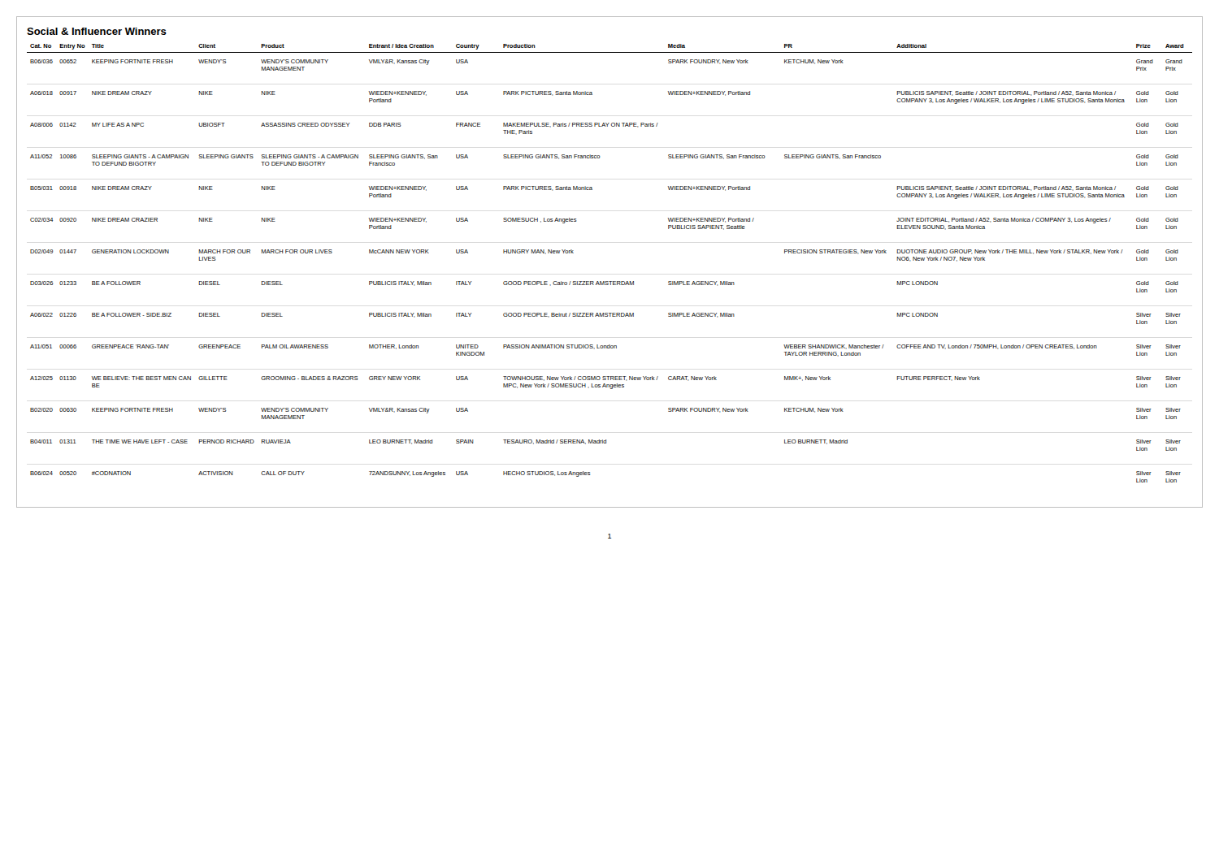Social & Influencer Winners
| Cat. No | Entry No | Title | Client | Product | Entrant / Idea Creation | Country | Production | Media | PR | Additional | Prize | Award |
| --- | --- | --- | --- | --- | --- | --- | --- | --- | --- | --- | --- | --- |
| B06/036 | 00652 | KEEPING FORTNITE FRESH | WENDY'S | WENDY'S COMMUNITY MANAGEMENT | VMLY&R, Kansas City | USA | | SPARK FOUNDRY, New York | KETCHUM, New York | | Grand Prix | Grand Prix |
| A06/018 | 00917 | NIKE DREAM CRAZY | NIKE | NIKE | WIEDEN+KENNEDY, Portland | USA | PARK PICTURES, Santa Monica | WIEDEN+KENNEDY, Portland | | PUBLICIS SAPIENT, Seattle / JOINT EDITORIAL, Portland / A52, Santa Monica / COMPANY 3, Los Angeles / WALKER, Los Angeles / LIME STUDIOS, Santa Monica | Gold Lion | Gold Lion |
| A08/006 | 01142 | MY LIFE AS A NPC | UBIOSFT | ASSASSINS CREED ODYSSEY | DDB PARIS | FRANCE | MAKEMEPULSE, Paris / PRESS PLAY ON TAPE, Paris / THE, Paris | | | | Gold Lion | Gold Lion |
| A11/052 | 10086 | SLEEPING GIANTS - A CAMPAIGN TO DEFUND BIGOTRY | SLEEPING GIANTS | SLEEPING GIANTS - A CAMPAIGN TO DEFUND BIGOTRY | SLEEPING GIANTS, San Francisco | USA | SLEEPING GIANTS, San Francisco | SLEEPING GIANTS, San Francisco | SLEEPING GIANTS, San Francisco | | Gold Lion | Gold Lion |
| B05/031 | 00918 | NIKE DREAM CRAZY | NIKE | NIKE | WIEDEN+KENNEDY, Portland | USA | PARK PICTURES, Santa Monica | WIEDEN+KENNEDY, Portland | | PUBLICIS SAPIENT, Seattle / JOINT EDITORIAL, Portland / A52, Santa Monica / COMPANY 3, Los Angeles / WALKER, Los Angeles / LIME STUDIOS, Santa Monica | Gold Lion | Gold Lion |
| C02/034 | 00920 | NIKE DREAM CRAZIER | NIKE | NIKE | WIEDEN+KENNEDY, Portland | USA | SOMESUCH , Los Angeles | WIEDEN+KENNEDY, Portland / PUBLICIS SAPIENT, Seattle | | JOINT EDITORIAL, Portland / A52, Santa Monica / COMPANY 3, Los Angeles / ELEVEN SOUND, Santa Monica | Gold Lion | Gold Lion |
| D02/049 | 01447 | GENERATION LOCKDOWN | MARCH FOR OUR LIVES | MARCH FOR OUR LIVES | McCANN NEW YORK | USA | HUNGRY MAN, New York | | PRECISION STRATEGIES, New York | DUOTONE AUDIO GROUP, New York / THE MILL, New York / STALKR, New York / NO6, New York / NO7, New York | Gold Lion | Gold Lion |
| D03/026 | 01233 | BE A FOLLOWER | DIESEL | DIESEL | PUBLICIS ITALY, Milan | ITALY | GOOD PEOPLE , Cairo / SIZZER AMSTERDAM | SIMPLE AGENCY, Milan | | MPC LONDON | Gold Lion | Gold Lion |
| A06/022 | 01226 | BE A FOLLOWER - SIDE.BIZ | DIESEL | DIESEL | PUBLICIS ITALY, Milan | ITALY | GOOD PEOPLE, Beirut / SIZZER AMSTERDAM | SIMPLE AGENCY, Milan | | MPC LONDON | Silver Lion | Silver Lion |
| A11/051 | 00066 | GREENPEACE 'RANG-TAN' | GREENPEACE | PALM OIL AWARENESS | MOTHER, London | UNITED KINGDOM | PASSION ANIMATION STUDIOS, London | | WEBER SHANDWICK, Manchester / TAYLOR HERRING, London | COFFEE AND TV, London / 750MPH, London / OPEN CREATES, London | Silver Lion | Silver Lion |
| A12/025 | 01130 | WE BELIEVE: THE BEST MEN CAN BE | GILLETTE | GROOMING - BLADES & RAZORS | GREY NEW YORK | USA | TOWNHOUSE, New York / COSMO STREET, New York / MPC, New York / SOMESUCH , Los Angeles | CARAT, New York | MMK+, New York | FUTURE PERFECT, New York | Silver Lion | Silver Lion |
| B02/020 | 00630 | KEEPING FORTNITE FRESH | WENDY'S | WENDY'S COMMUNITY MANAGEMENT | VMLY&R, Kansas City | USA | | SPARK FOUNDRY, New York | KETCHUM, New York | | Silver Lion | Silver Lion |
| B04/011 | 01311 | THE TIME WE HAVE LEFT - CASE | PERNOD RICHARD | RUAVIEJA | LEO BURNETT, Madrid | SPAIN | TESAURO, Madrid / SERENA, Madrid | | LEO BURNETT, Madrid | | Silver Lion | Silver Lion |
| B06/024 | 00520 | #CODNATION | ACTIVISION | CALL OF DUTY | 72ANDSUNNY, Los Angeles | USA | HECHO STUDIOS, Los Angeles | | | | Silver Lion | Silver Lion |
1